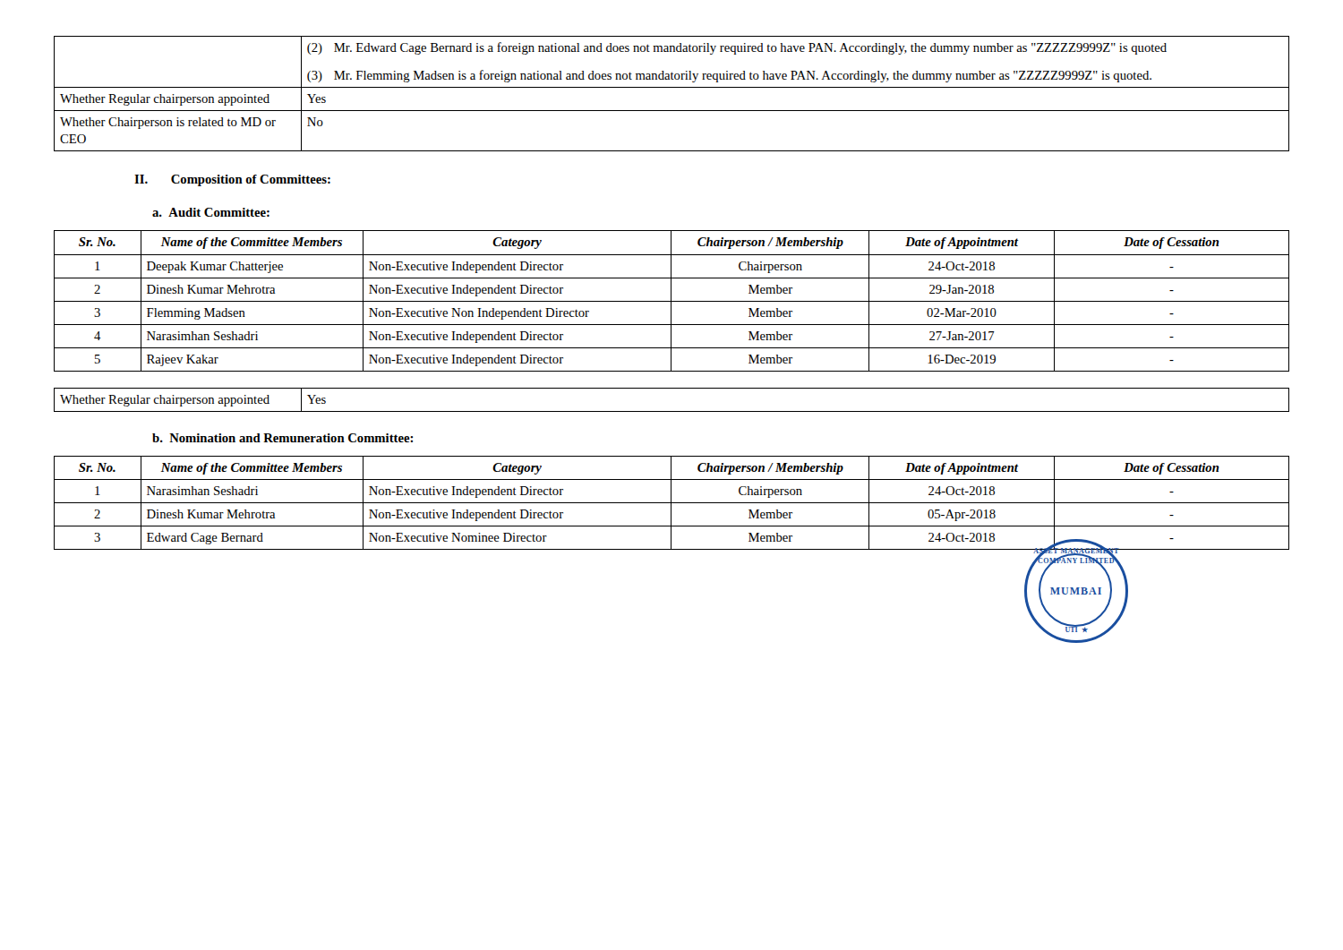| | (2) Mr. Edward Cage Bernard is a foreign national and does not mandatorily required to have PAN. Accordingly, the dummy number as "ZZZZZ9999Z" is quoted (3) Mr. Flemming Madsen is a foreign national and does not mandatorily required to have PAN. Accordingly, the dummy number as "ZZZZZ9999Z" is quoted. |
| Whether Regular chairperson appointed | Yes |
| Whether Chairperson is related to MD or CEO | No |
II. Composition of Committees:
a. Audit Committee:
| Sr. No. | Name of the Committee Members | Category | Chairperson / Membership | Date of Appointment | Date of Cessation |
| --- | --- | --- | --- | --- | --- |
| 1 | Deepak Kumar Chatterjee | Non-Executive Independent Director | Chairperson | 24-Oct-2018 | - |
| 2 | Dinesh Kumar Mehrotra | Non-Executive Independent Director | Member | 29-Jan-2018 | - |
| 3 | Flemming Madsen | Non-Executive Non Independent Director | Member | 02-Mar-2010 | - |
| 4 | Narasimhan Seshadri | Non-Executive Independent Director | Member | 27-Jan-2017 | - |
| 5 | Rajeev Kakar | Non-Executive Independent Director | Member | 16-Dec-2019 | - |
| Whether Regular chairperson appointed | Yes |
b. Nomination and Remuneration Committee:
| Sr. No. | Name of the Committee Members | Category | Chairperson / Membership | Date of Appointment | Date of Cessation |
| --- | --- | --- | --- | --- | --- |
| 1 | Narasimhan Seshadri | Non-Executive Independent Director | Chairperson | 24-Oct-2018 | - |
| 2 | Dinesh Kumar Mehrotra | Non-Executive Independent Director | Member | 05-Apr-2018 | - |
| 3 | Edward Cage Bernard | Non-Executive Nominee Director | Member | 24-Oct-2018 | - |
ASSET MANAGEMENT COMPANY LIMITED
MUMBAI
UTI ★